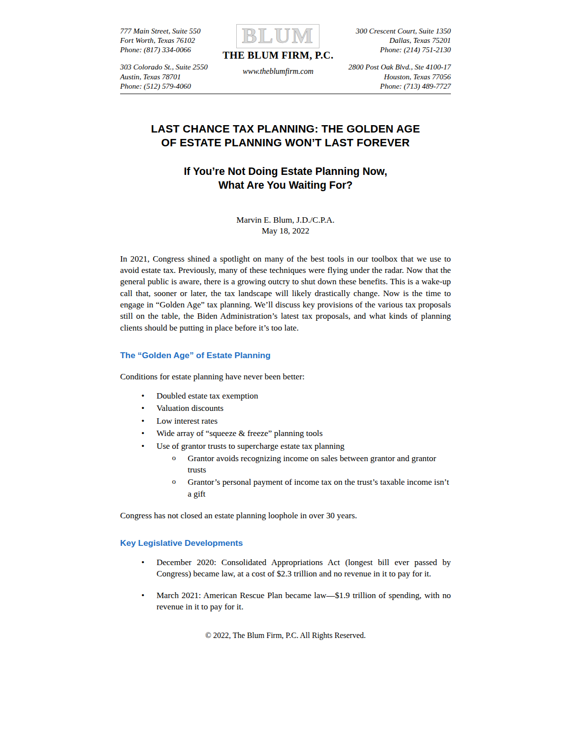777 Main Street, Suite 550
Fort Worth, Texas 76102
Phone: (817) 334-0066
303 Colorado St., Suite 2550
Austin, Texas 78701
Phone: (512) 579-4060
BLUM
THE BLUM FIRM, P.C.
www.theblumfirm.com
300 Crescent Court, Suite 1350
Dallas, Texas 75201
Phone: (214) 751-2130
2800 Post Oak Blvd., Ste 4100-17
Houston, Texas 77056
Phone: (713) 489-7727
LAST CHANCE TAX PLANNING: THE GOLDEN AGE
OF ESTATE PLANNING WON’T LAST FOREVER
If You’re Not Doing Estate Planning Now,
What Are You Waiting For?
Marvin E. Blum, J.D./C.P.A.
May 18, 2022
In 2021, Congress shined a spotlight on many of the best tools in our toolbox that we use to avoid estate tax. Previously, many of these techniques were flying under the radar. Now that the general public is aware, there is a growing outcry to shut down these benefits. This is a wake-up call that, sooner or later, the tax landscape will likely drastically change. Now is the time to engage in “Golden Age” tax planning. We’ll discuss key provisions of the various tax proposals still on the table, the Biden Administration’s latest tax proposals, and what kinds of planning clients should be putting in place before it’s too late.
The “Golden Age” of Estate Planning
Conditions for estate planning have never been better:
Doubled estate tax exemption
Valuation discounts
Low interest rates
Wide array of “squeeze & freeze” planning tools
Use of grantor trusts to supercharge estate tax planning
Grantor avoids recognizing income on sales between grantor and grantor trusts
Grantor’s personal payment of income tax on the trust’s taxable income isn’t a gift
Congress has not closed an estate planning loophole in over 30 years.
Key Legislative Developments
December 2020: Consolidated Appropriations Act (longest bill ever passed by Congress) became law, at a cost of $2.3 trillion and no revenue in it to pay for it.
March 2021: American Rescue Plan became law—$1.9 trillion of spending, with no revenue in it to pay for it.
© 2022, The Blum Firm, P.C. All Rights Reserved.